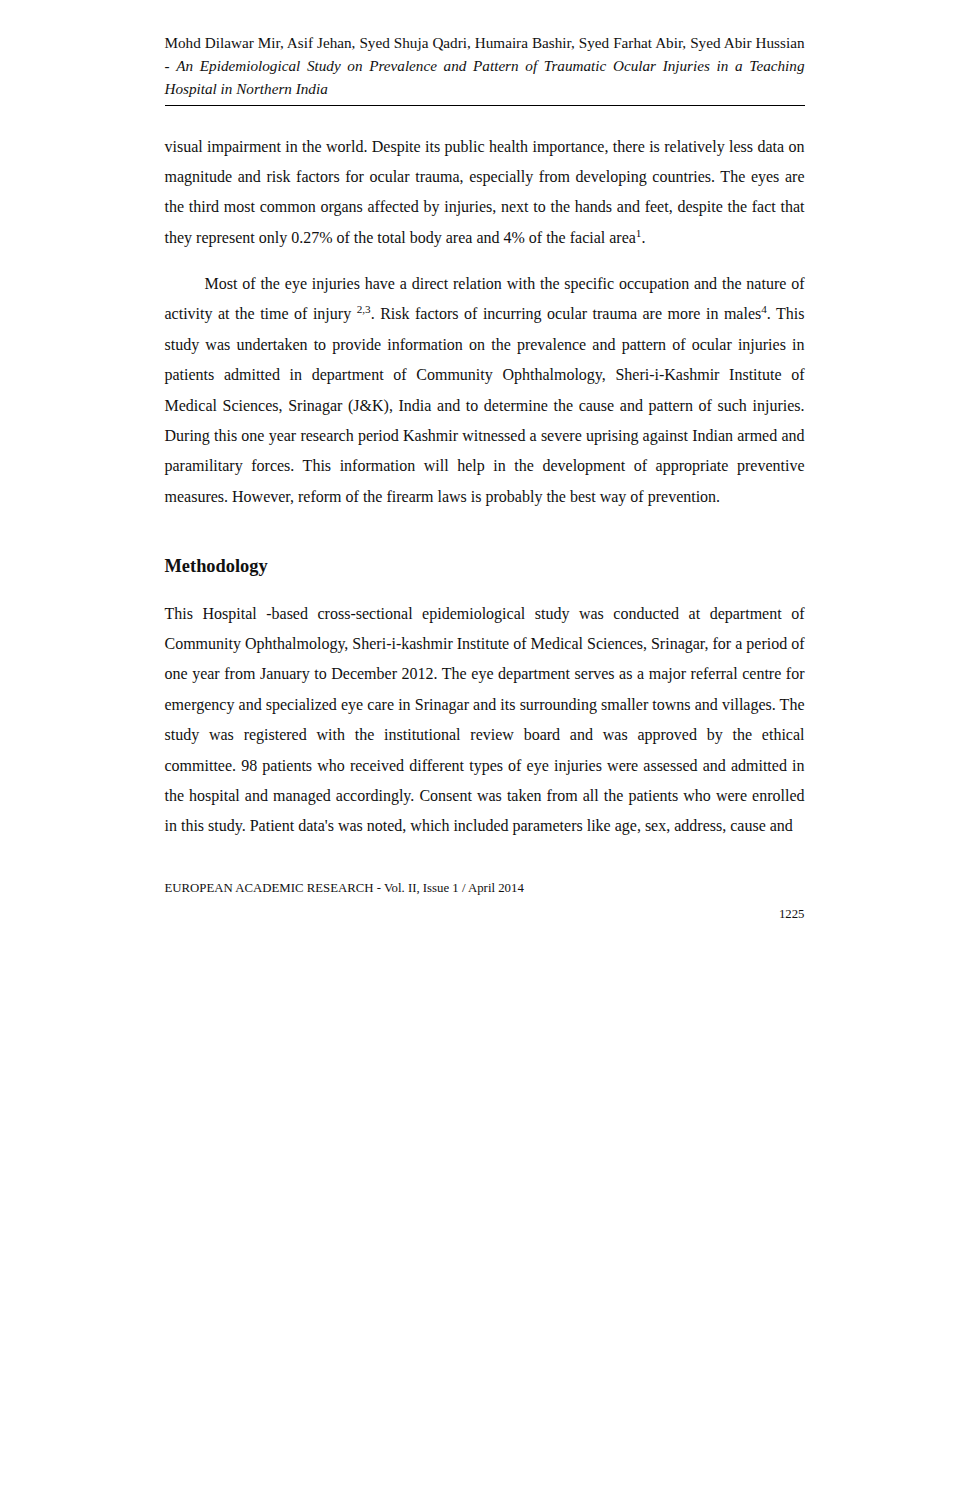Mohd Dilawar Mir, Asif Jehan, Syed Shuja Qadri, Humaira Bashir, Syed Farhat Abir, Syed Abir Hussian - An Epidemiological Study on Prevalence and Pattern of Traumatic Ocular Injuries in a Teaching Hospital in Northern India
visual impairment in the world. Despite its public health importance, there is relatively less data on magnitude and risk factors for ocular trauma, especially from developing countries. The eyes are the third most common organs affected by injuries, next to the hands and feet, despite the fact that they represent only 0.27% of the total body area and 4% of the facial area1.
Most of the eye injuries have a direct relation with the specific occupation and the nature of activity at the time of injury 2,3. Risk factors of incurring ocular trauma are more in males4. This study was undertaken to provide information on the prevalence and pattern of ocular injuries in patients admitted in department of Community Ophthalmology, Sheri-i-Kashmir Institute of Medical Sciences, Srinagar (J&K), India and to determine the cause and pattern of such injuries. During this one year research period Kashmir witnessed a severe uprising against Indian armed and paramilitary forces. This information will help in the development of appropriate preventive measures. However, reform of the firearm laws is probably the best way of prevention.
Methodology
This Hospital -based cross-sectional epidemiological study was conducted at department of Community Ophthalmology, Sheri-i-kashmir Institute of Medical Sciences, Srinagar, for a period of one year from January to December 2012. The eye department serves as a major referral centre for emergency and specialized eye care in Srinagar and its surrounding smaller towns and villages. The study was registered with the institutional review board and was approved by the ethical committee. 98 patients who received different types of eye injuries were assessed and admitted in the hospital and managed accordingly. Consent was taken from all the patients who were enrolled in this study. Patient data's was noted, which included parameters like age, sex, address, cause and
EUROPEAN ACADEMIC RESEARCH - Vol. II, Issue 1 / April 2014 1225